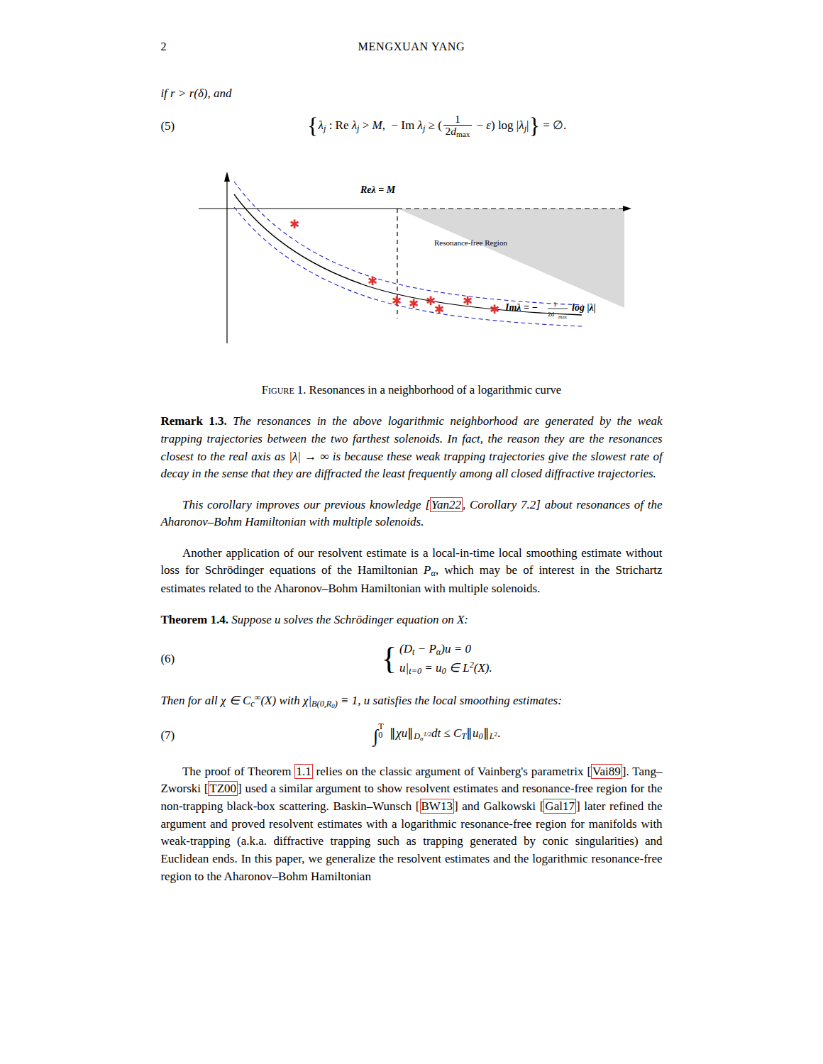2
MENGXUAN YANG
if r > r(δ), and
(5)
{λj : Re λj > M, − Im λj ≥ (12dmax − ε) log |λj|} = ∅.
✱ ✱ ✱ ✱ ✱ ✱ ✱ ✱ Reλ = M Resonance-free Region Imλ = − 1 2d max log |λ|
Figure 1. Resonances in a neighborhood of a logarithmic curve
Remark 1.3. The resonances in the above logarithmic neighborhood are generated by the weak trapping trajectories between the two farthest solenoids. In fact, the reason they are the resonances closest to the real axis as |λ| → ∞ is because these weak trapping trajectories give the slowest rate of decay in the sense that they are diffracted the least frequently among all closed diffractive trajectories.
This corollary improves our previous knowledge [Yan22, Corollary 7.2] about resonances of the Aharonov–Bohm Hamiltonian with multiple solenoids.
Another application of our resolvent estimate is a local-in-time local smoothing estimate without loss for Schrödinger equations of the Hamiltonian Pα, which may be of interest in the Strichartz estimates related to the Aharonov–Bohm Hamiltonian with multiple solenoids.
Theorem 1.4. Suppose u solves the Schrödinger equation on X:
(6)
{ (Dt − Pα)u = 0
u|t=0 = u0 ∈ L2(X).
Then for all χ ∈ Cc∞(X) with χ|B(0,R0) ≡ 1, u satisfies the local smoothing estimates:
(7)
∫T 0 ∥χu∥Dα 1/2 dt ≤ CT∥u0∥L2.
The proof of Theorem 1.1 relies on the classic argument of Vainberg's parametrix [Vai89]. Tang–Zworski [TZ00] used a similar argument to show resolvent estimates and resonance-free region for the non-trapping black-box scattering. Baskin–Wunsch [BW13] and Galkowski [Gal17] later refined the argument and proved resolvent estimates with a logarithmic resonance-free region for manifolds with weak-trapping (a.k.a. diffractive trapping such as trapping generated by conic singularities) and Euclidean ends. In this paper, we generalize the resolvent estimates and the logarithmic resonance-free region to the Aharonov–Bohm Hamiltonian